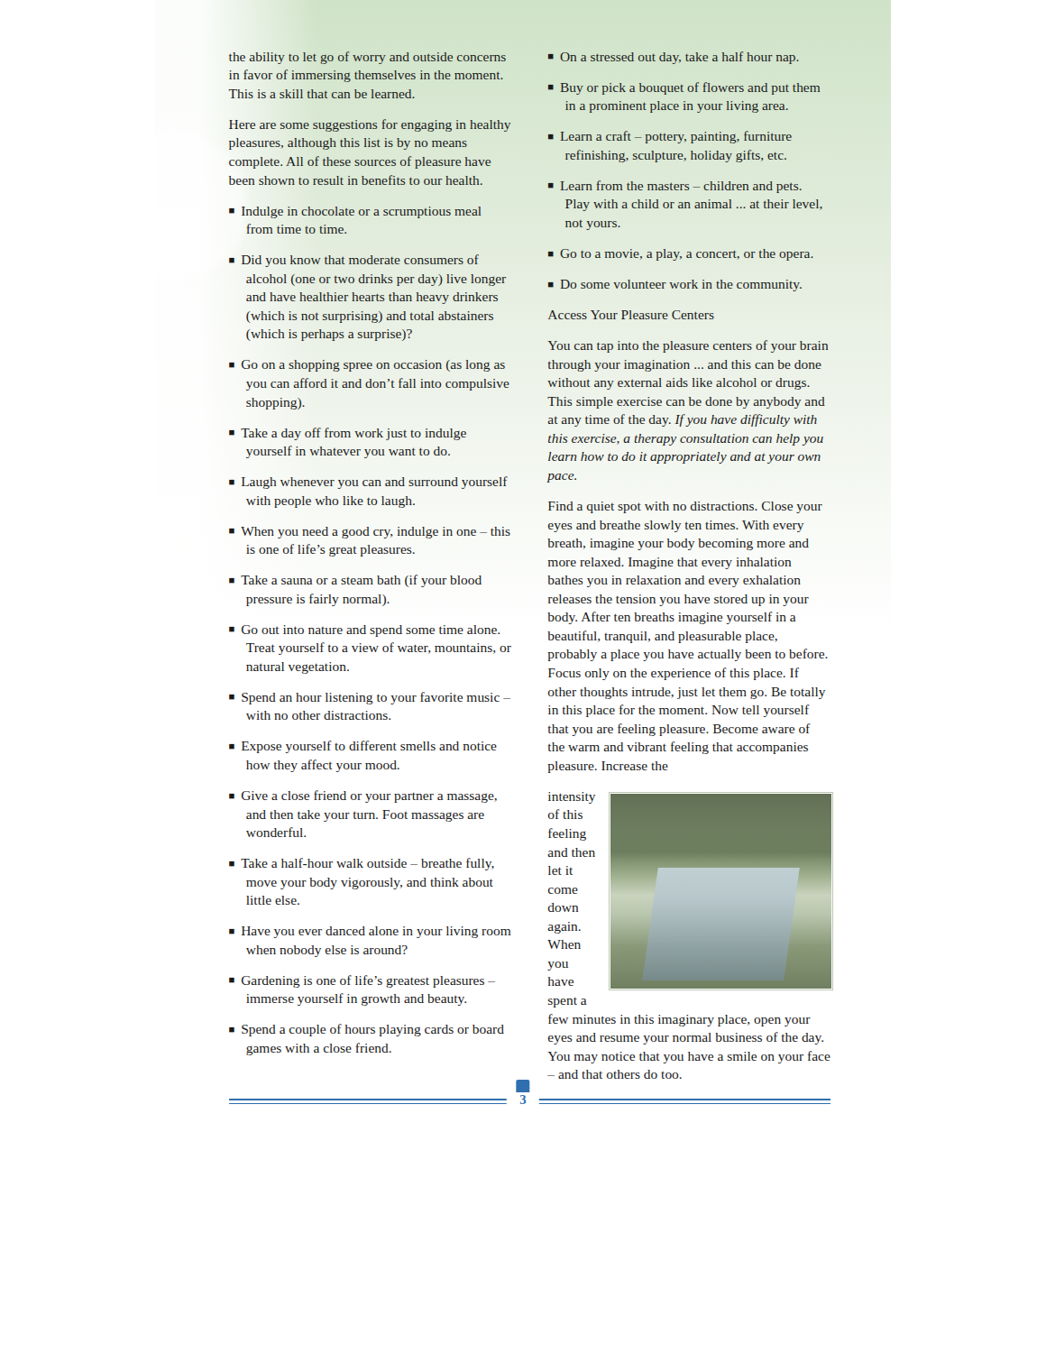the ability to let go of worry and outside concerns in favor of immersing themselves in the moment. This is a skill that can be learned.
Here are some suggestions for engaging in healthy pleasures, although this list is by no means complete. All of these sources of pleasure have been shown to result in benefits to our health.
Indulge in chocolate or a scrumptious meal from time to time.
Did you know that moderate consumers of alcohol (one or two drinks per day) live longer and have healthier hearts than heavy drinkers (which is not surprising) and total abstainers (which is perhaps a surprise)?
Go on a shopping spree on occasion (as long as you can afford it and don’t fall into compulsive shopping).
Take a day off from work just to indulge yourself in whatever you want to do.
Laugh whenever you can and surround yourself with people who like to laugh.
When you need a good cry, indulge in one – this is one of life’s great pleasures.
Take a sauna or a steam bath (if your blood pressure is fairly normal).
Go out into nature and spend some time alone. Treat yourself to a view of water, mountains, or natural vegetation.
Spend an hour listening to your favorite music – with no other distractions.
Expose yourself to different smells and notice how they affect your mood.
Give a close friend or your partner a massage, and then take your turn. Foot massages are wonderful.
Take a half-hour walk outside – breathe fully, move your body vigorously, and think about little else.
Have you ever danced alone in your living room when nobody else is around?
Gardening is one of life’s greatest pleasures – immerse yourself in growth and beauty.
Spend a couple of hours playing cards or board games with a close friend.
On a stressed out day, take a half hour nap.
Buy or pick a bouquet of flowers and put them in a prominent place in your living area.
Learn a craft – pottery, painting, furniture refinishing, sculpture, holiday gifts, etc.
Learn from the masters – children and pets. Play with a child or an animal ... at their level, not yours.
Go to a movie, a play, a concert, or the opera.
Do some volunteer work in the community.
Access Your Pleasure Centers
You can tap into the pleasure centers of your brain through your imagination ... and this can be done without any external aids like alcohol or drugs. This simple exercise can be done by anybody and at any time of the day. If you have difficulty with this exercise, a therapy consultation can help you learn how to do it appropriately and at your own pace.
Find a quiet spot with no distractions. Close your eyes and breathe slowly ten times. With every breath, imagine your body becoming more and more relaxed. Imagine that every inhalation bathes you in relaxation and every exhalation releases the tension you have stored up in your body. After ten breaths imagine yourself in a beautiful, tranquil, and pleasurable place, probably a place you have actually been to before. Focus only on the experience of this place. If other thoughts intrude, just let them go. Be totally in this place for the moment. Now tell yourself that you are feeling pleasure. Become aware of the warm and vibrant feeling that accompanies pleasure. Increase the
intensity of this feeling and then let it come down again. When you have spent a few minutes in this imaginary place, open your eyes and resume your normal business of the day. You may notice that you have a smile on your face – and that others do too.
3